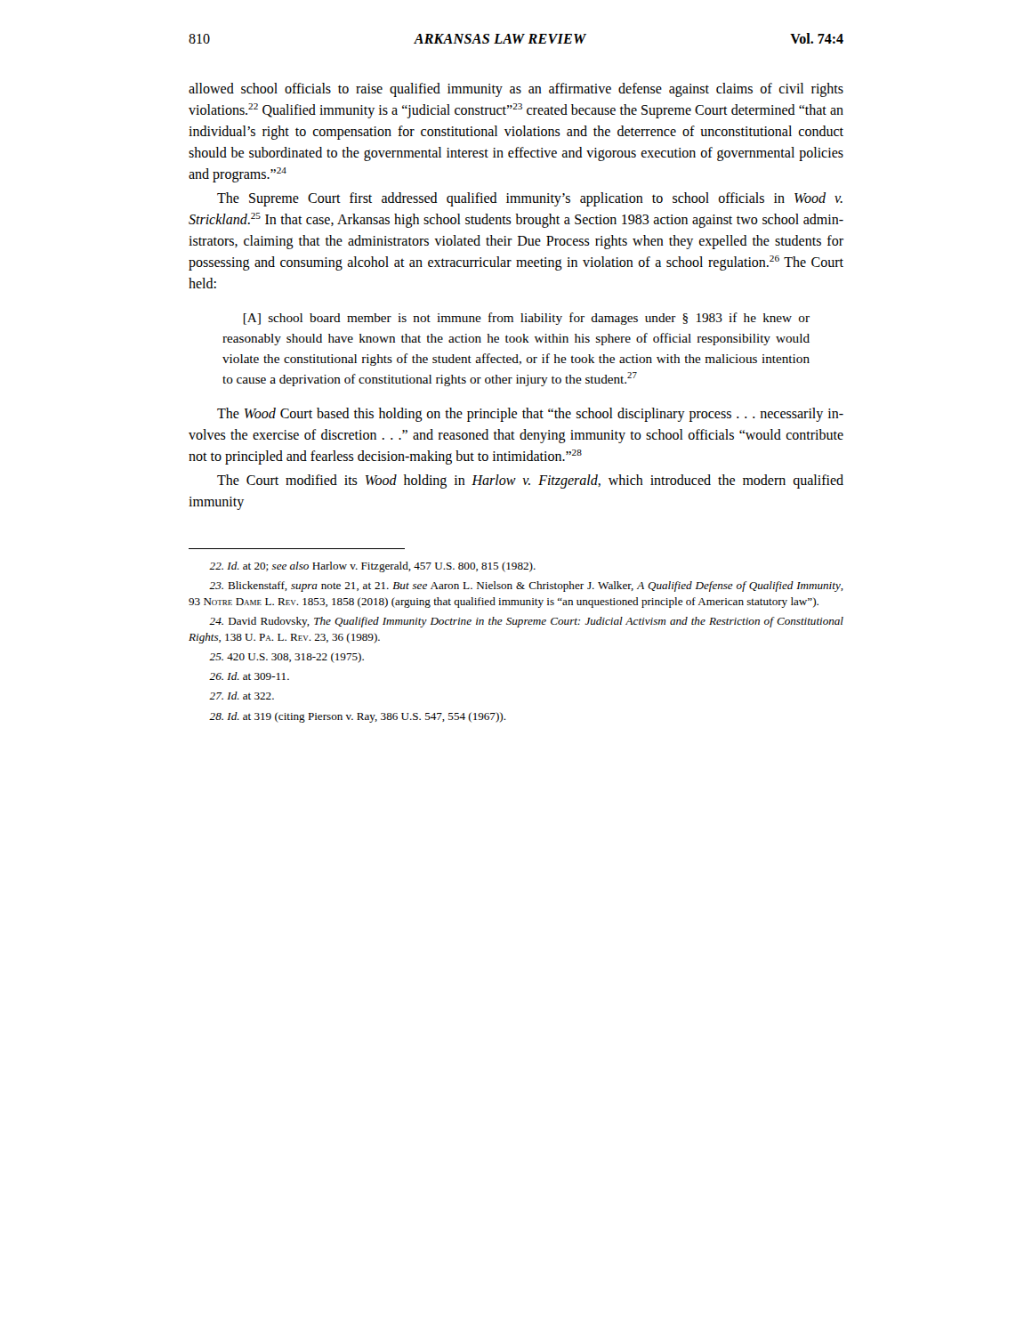810 ARKANSAS LAW REVIEW Vol. 74:4
allowed school officials to raise qualified immunity as an affirmative defense against claims of civil rights violations.22 Qualified immunity is a “judicial construct”23 created because the Supreme Court determined “that an individual’s right to compensation for constitutional violations and the deterrence of unconstitutional conduct should be subordinated to the governmental interest in effective and vigorous execution of governmental policies and programs.”24
The Supreme Court first addressed qualified immunity’s application to school officials in Wood v. Strickland.25 In that case, Arkansas high school students brought a Section 1983 action against two school administrators, claiming that the administrators violated their Due Process rights when they expelled the students for possessing and consuming alcohol at an extracurricular meeting in violation of a school regulation.26 The Court held:
[A] school board member is not immune from liability for damages under § 1983 if he knew or reasonably should have known that the action he took within his sphere of official responsibility would violate the constitutional rights of the student affected, or if he took the action with the malicious intention to cause a deprivation of constitutional rights or other injury to the student.27
The Wood Court based this holding on the principle that “the school disciplinary process . . . necessarily involves the exercise of discretion . . .” and reasoned that denying immunity to school officials “would contribute not to principled and fearless decision-making but to intimidation.”28
The Court modified its Wood holding in Harlow v. Fitzgerald, which introduced the modern qualified immunity
22. Id. at 20; see also Harlow v. Fitzgerald, 457 U.S. 800, 815 (1982).
23. Blickenstaff, supra note 21, at 21. But see Aaron L. Nielson & Christopher J. Walker, A Qualified Defense of Qualified Immunity, 93 Notre Dame L. Rev. 1853, 1858 (2018) (arguing that qualified immunity is “an unquestioned principle of American statutory law”).
24. David Rudovsky, The Qualified Immunity Doctrine in the Supreme Court: Judicial Activism and the Restriction of Constitutional Rights, 138 U. Pa. L. Rev. 23, 36 (1989).
25. 420 U.S. 308, 318-22 (1975).
26. Id. at 309-11.
27. Id. at 322.
28. Id. at 319 (citing Pierson v. Ray, 386 U.S. 547, 554 (1967)).